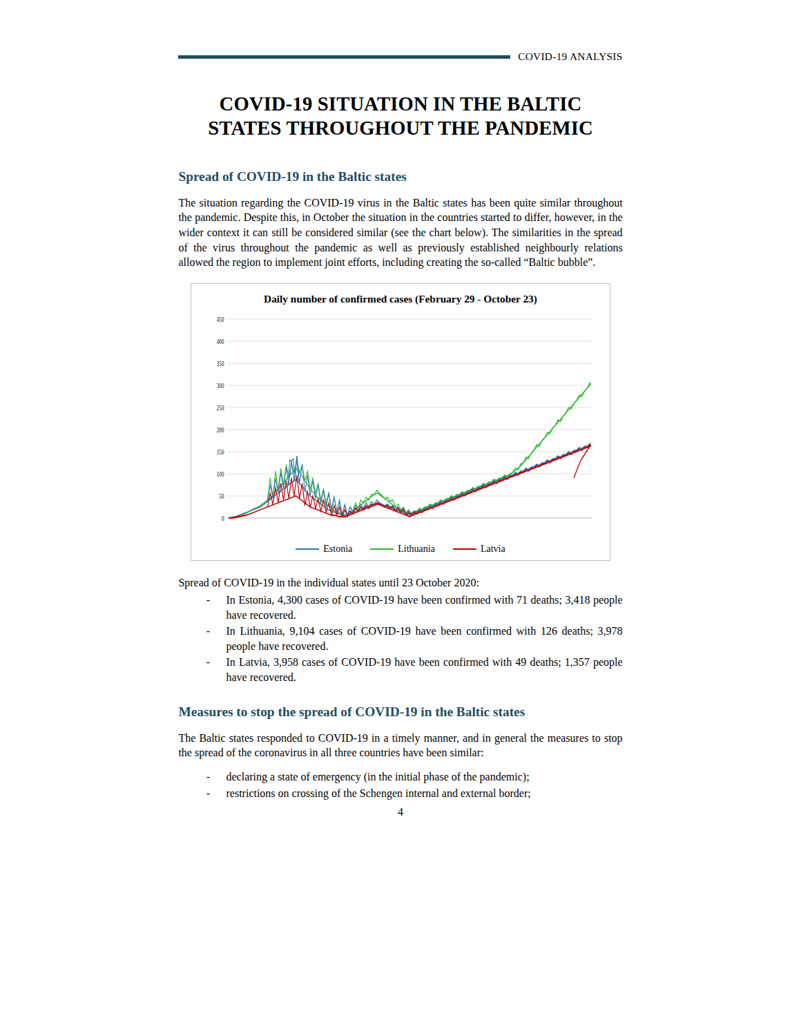COVID-19 ANALYSIS
COVID-19 SITUATION IN THE BALTIC
STATES THROUGHOUT THE PANDEMIC
Spread of COVID-19 in the Baltic states
The situation regarding the COVID-19 virus in the Baltic states has been quite similar throughout the pandemic. Despite this, in October the situation in the countries started to differ, however, in the wider context it can still be considered similar (see the chart below). The similarities in the spread of the virus throughout the pandemic as well as previously established neighbourly relations allowed the region to implement joint efforts, including creating the so-called “Baltic bubble”.
Daily number of confirmed cases (February 29 - October 23)
450 400 350 300 250 200 150 100 50 0
Estonia
Lithuania
Latvia
Spread of COVID-19 in the individual states until 23 October 2020:
In Estonia, 4,300 cases of COVID-19 have been confirmed with 71 deaths; 3,418 people have recovered.
In Lithuania, 9,104 cases of COVID-19 have been confirmed with 126 deaths; 3,978 people have recovered.
In Latvia, 3,958 cases of COVID-19 have been confirmed with 49 deaths; 1,357 people have recovered.
Measures to stop the spread of COVID-19 in the Baltic states
The Baltic states responded to COVID-19 in a timely manner, and in general the measures to stop the spread of the coronavirus in all three countries have been similar:
declaring a state of emergency (in the initial phase of the pandemic);
restrictions on crossing of the Schengen internal and external border;
4